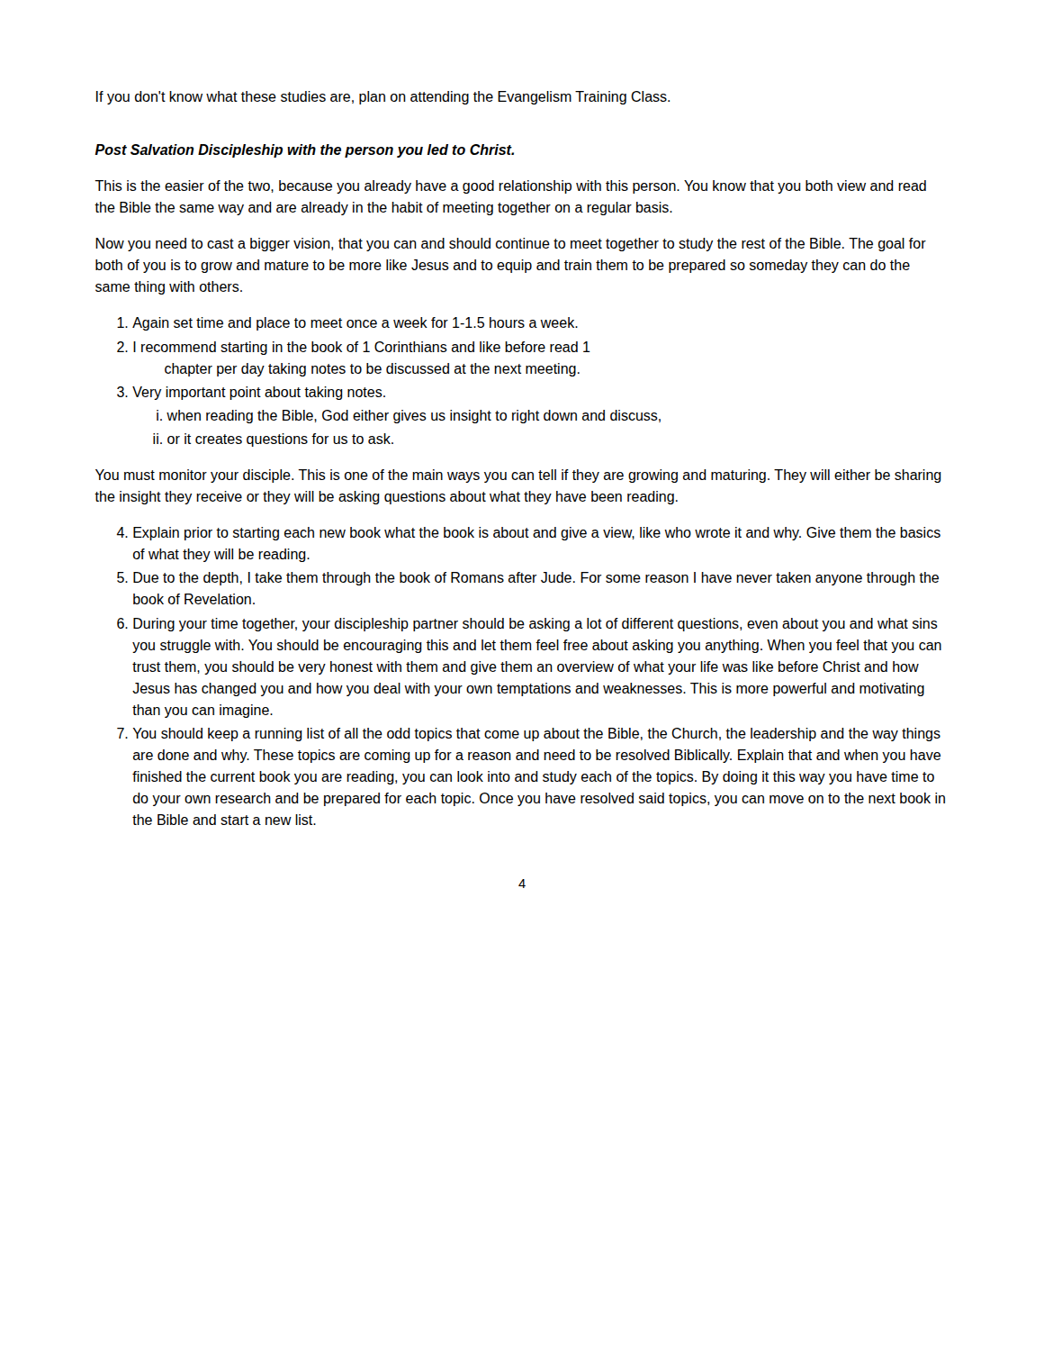If you don't know what these studies are, plan on attending the Evangelism Training Class.
Post Salvation Discipleship with the person you led to Christ.
This is the easier of the two, because you already have a good relationship with this person. You know that you both view and read the Bible the same way and are already in the habit of meeting together on a regular basis.
Now you need to cast a bigger vision, that you can and should continue to meet together to study the rest of the Bible. The goal for both of you is to grow and mature to be more like Jesus and to equip and train them to be prepared so someday they can do the same thing with others.
Again set time and place to meet once a week for 1-1.5 hours a week.
I recommend starting in the book of 1 Corinthians and like before read 1 chapter per day taking notes to be discussed at the next meeting.
Very important point about taking notes.
when reading the Bible, God either gives us insight to right down and discuss,
or it creates questions for us to ask.
You must monitor your disciple. This is one of the main ways you can tell if they are growing and maturing. They will either be sharing the insight they receive or they will be asking questions about what they have been reading.
Explain prior to starting each new book what the book is about and give a view, like who wrote it and why. Give them the basics of what they will be reading.
Due to the depth, I take them through the book of Romans after Jude. For some reason I have never taken anyone through the book of Revelation.
During your time together, your discipleship partner should be asking a lot of different questions, even about you and what sins you struggle with. You should be encouraging this and let them feel free about asking you anything. When you feel that you can trust them, you should be very honest with them and give them an overview of what your life was like before Christ and how Jesus has changed you and how you deal with your own temptations and weaknesses. This is more powerful and motivating than you can imagine.
You should keep a running list of all the odd topics that come up about the Bible, the Church, the leadership and the way things are done and why. These topics are coming up for a reason and need to be resolved Biblically. Explain that and when you have finished the current book you are reading, you can look into and study each of the topics. By doing it this way you have time to do your own research and be prepared for each topic. Once you have resolved said topics, you can move on to the next book in the Bible and start a new list.
4